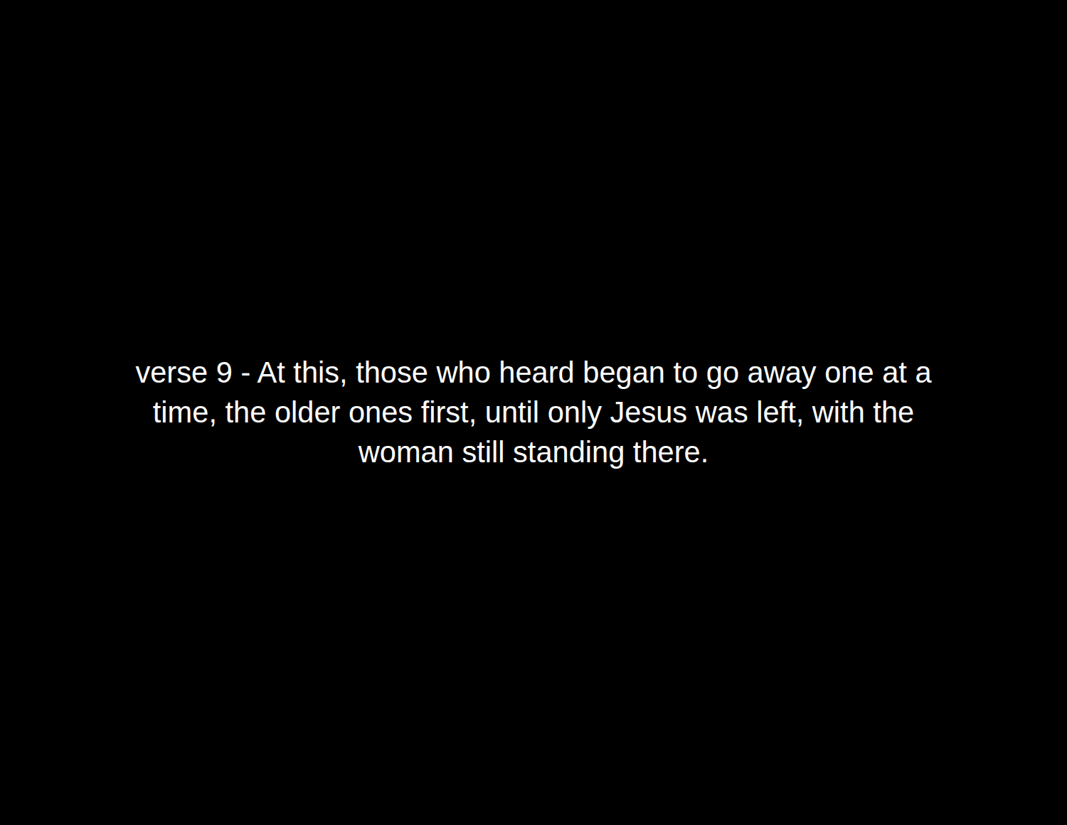verse 9 - At this, those who heard began to go away one at a time, the older ones first, until only Jesus was left, with the woman still standing there.